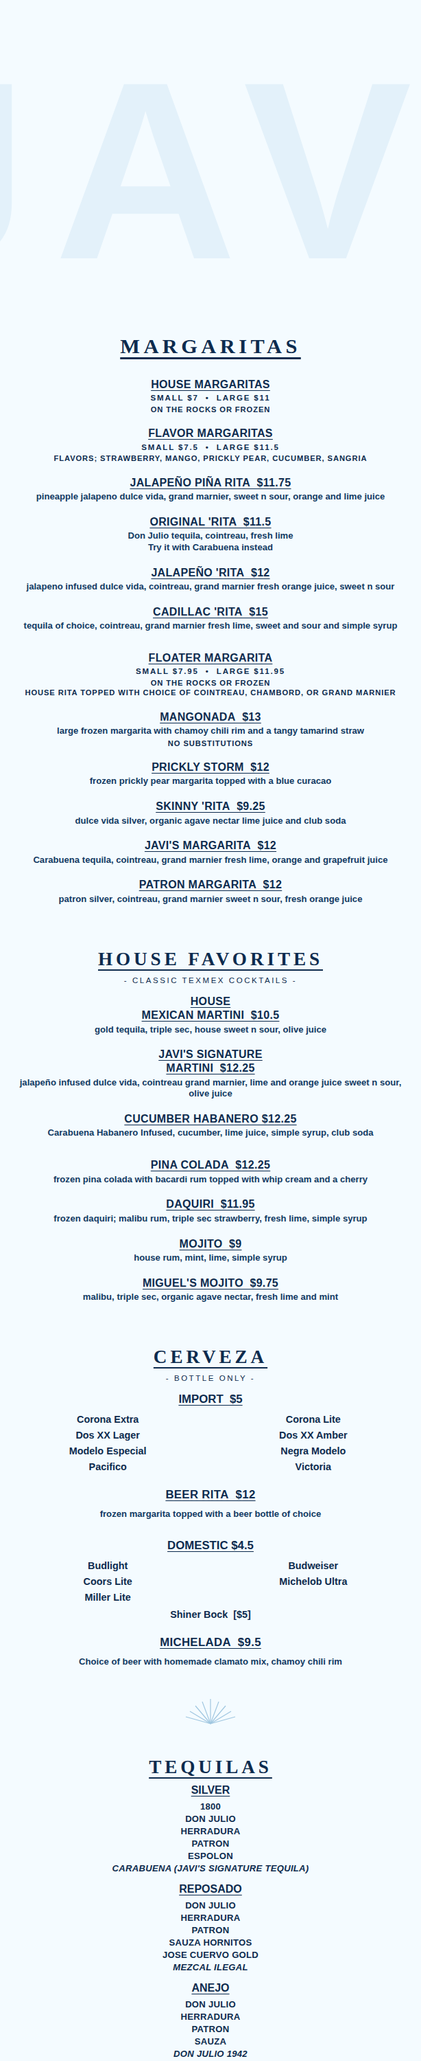JAVI
Margaritas
HOUSE MARGARITAS
SMALL $7 • LARGE $11
ON THE ROCKS OR FROZEN
FLAVOR MARGARITAS
SMALL $7.5 • LARGE $11.5
FLAVORS; STRAWBERRY, MANGO, PRICKLY PEAR, CUCUMBER, SANGRIA
JALAPEÑO PIÑA RITA $11.75
pineapple jalapeno dulce vida, grand marnier, sweet n sour, orange and lime juice
ORIGINAL 'RITA $11.5
Don Julio tequila, cointreau, fresh lime
Try it with Carabuena instead
JALAPEÑO 'RITA $12
jalapeno infused dulce vida, cointreau, grand marnier fresh orange juice, sweet n sour
CADILLAC 'RITA $15
tequila of choice, cointreau, grand marnier fresh lime, sweet and sour and simple syrup
FLOATER MARGARITA
SMALL $7.95 • LARGE $11.95
ON THE ROCKS OR FROZEN
house rita topped with choice of cointreau, chambord, or grand marnier
MANGONADA $13
large frozen margarita with chamoy chili rim and a tangy tamarind straw
NO SUBSTITUTIONS
PRICKLY STORM $12
frozen prickly pear margarita topped with a blue curacao
SKINNY 'RITA $9.25
dulce vida silver, organic agave nectar lime juice and club soda
JAVI'S MARGARITA $12
Carabuena tequila, cointreau, grand marnier fresh lime, orange and grapefruit juice
PATRON MARGARITA $12
patron silver, cointreau, grand marnier sweet n sour, fresh orange juice
House Favorites
- Classic TexMex Cocktails -
HOUSE
MEXICAN MARTINI $10.5
gold tequila, triple sec, house sweet n sour, olive juice
JAVI'S SIGNATURE
MARTINI $12.25
jalapeño infused dulce vida, cointreau grand marnier, lime and orange juice sweet n sour, olive juice
CUCUMBER HABANERO $12.25
Carabuena Habanero Infused, cucumber, lime juice, simple syrup, club soda
PINA COLADA $12.25
frozen pina colada with bacardi rum topped with whip cream and a cherry
DAQUIRI $11.95
frozen daquiri; malibu rum, triple sec strawberry, fresh lime, simple syrup
MOJITO $9
house rum, mint, lime, simple syrup
MIGUEL'S MOJITO $9.75
malibu, triple sec, organic agave nectar, fresh lime and mint
Cerveza
- Bottle Only -
IMPORT $5
Corona Extra Corona Lite Dos XX Lager Dos XX Amber Modelo Especial Negra Modelo Pacifico Victoria
BEER RITA $12
frozen margarita topped with a beer bottle of choice
DOMESTIC $4.5
Budlight Budweiser Coors Lite Michelob Ultra Miller Lite
Shiner Bock [$5]
MICHELADA $9.5
Choice of beer with homemade clamato mix, chamoy chili rim
Tequilas
SILVER
1800
DON JULIO
HERRADURA
PATRON
ESPOLON
CARABUENA (JAVI'S SIGNATURE TEQUILA)
REPOSADO
DON JULIO
HERRADURA
PATRON
SAUZA HORNITOS
JOSE CUERVO GOLD
MEZCAL ILEGAL
ANEJO
DON JULIO
HERRADURA
PATRON
SAUZA
DON JULIO 1942
CLASE AZUL